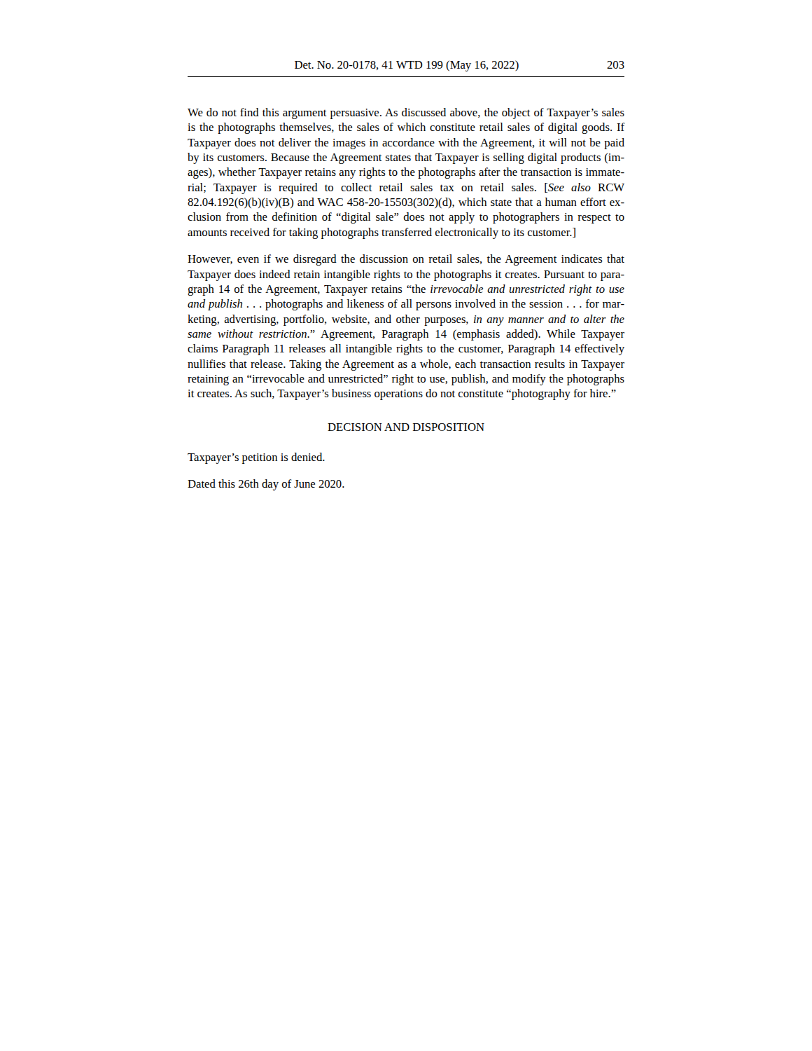Det. No. 20-0178, 41 WTD 199 (May 16, 2022)
203
We do not find this argument persuasive. As discussed above, the object of Taxpayer’s sales is the photographs themselves, the sales of which constitute retail sales of digital goods. If Taxpayer does not deliver the images in accordance with the Agreement, it will not be paid by its customers. Because the Agreement states that Taxpayer is selling digital products (images), whether Taxpayer retains any rights to the photographs after the transaction is immaterial; Taxpayer is required to collect retail sales tax on retail sales. [See also RCW 82.04.192(6)(b)(iv)(B) and WAC 458-20-15503(302)(d), which state that a human effort exclusion from the definition of “digital sale” does not apply to photographers in respect to amounts received for taking photographs transferred electronically to its customer.]
However, even if we disregard the discussion on retail sales, the Agreement indicates that Taxpayer does indeed retain intangible rights to the photographs it creates. Pursuant to paragraph 14 of the Agreement, Taxpayer retains “the irrevocable and unrestricted right to use and publish . . . photographs and likeness of all persons involved in the session . . . for marketing, advertising, portfolio, website, and other purposes, in any manner and to alter the same without restriction.” Agreement, Paragraph 14 (emphasis added). While Taxpayer claims Paragraph 11 releases all intangible rights to the customer, Paragraph 14 effectively nullifies that release. Taking the Agreement as a whole, each transaction results in Taxpayer retaining an “irrevocable and unrestricted” right to use, publish, and modify the photographs it creates. As such, Taxpayer’s business operations do not constitute “photography for hire.”
DECISION AND DISPOSITION
Taxpayer’s petition is denied.
Dated this 26th day of June 2020.